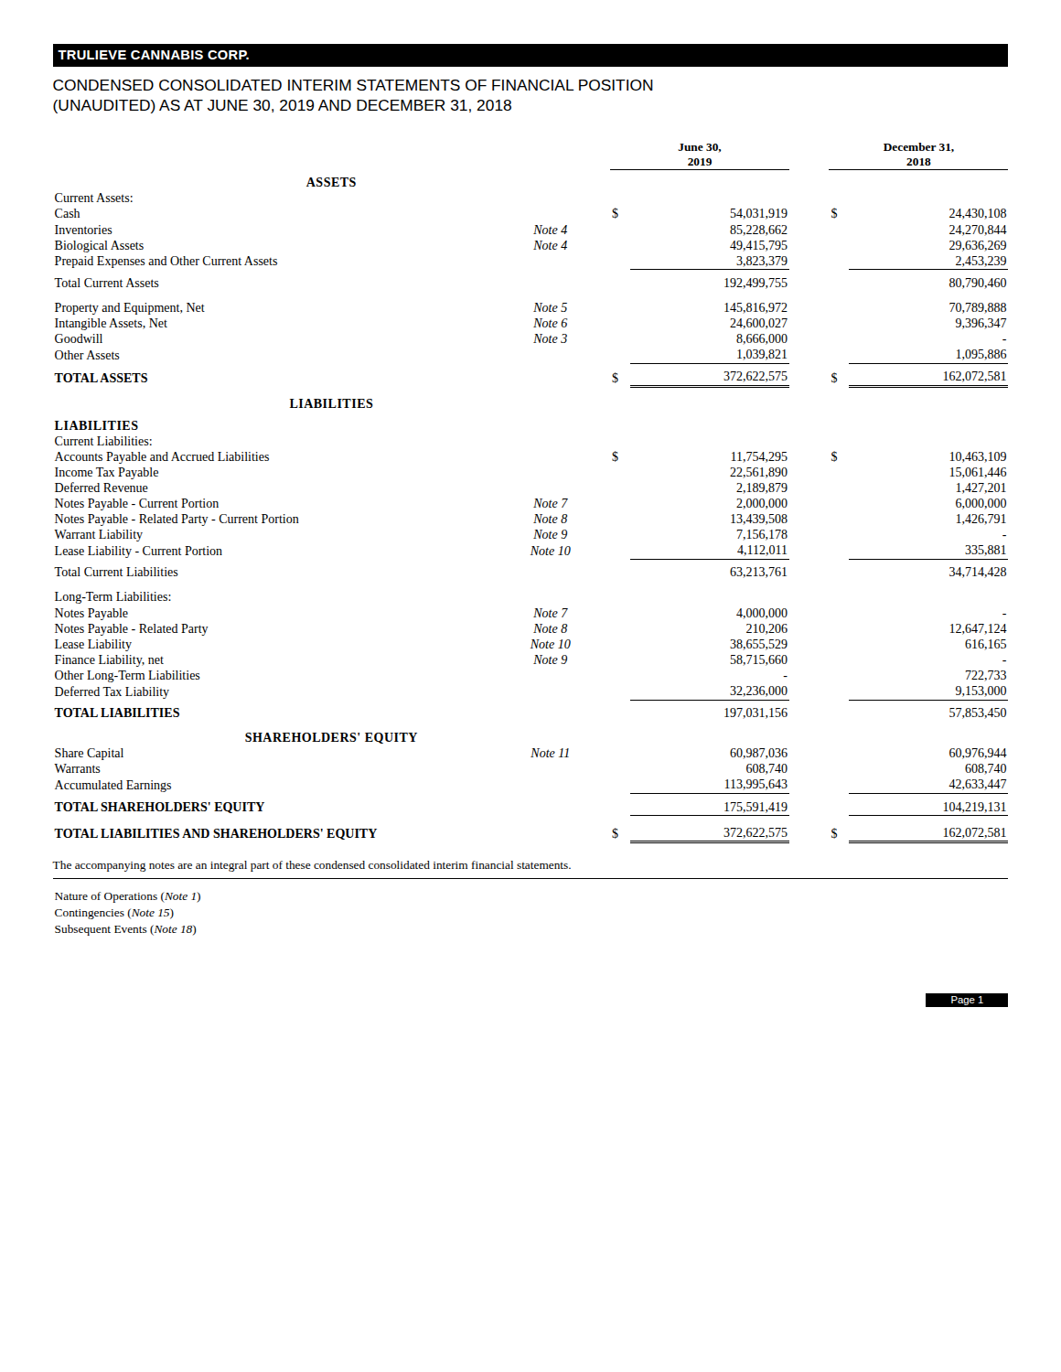TRULIEVE CANNABIS CORP.
CONDENSED CONSOLIDATED INTERIM STATEMENTS OF FINANCIAL POSITION
(UNAUDITED) AS AT JUNE 30, 2019 AND DECEMBER 31, 2018
| | | June 30, | | December 31, |
| | | 2019 | | 2018 |
| ASSETS | |
| Current Assets: | |
| Cash | | $ | 54,031,919 | | $ | 24,430,108 |
| Inventories | Note 4 | | 85,228,662 | | | 24,270,844 |
| Biological Assets | Note 4 | | 49,415,795 | | | 29,636,269 |
| Prepaid Expenses and Other Current Assets | | | 3,823,379 | | | 2,453,239 |
| Total Current Assets | | | 192,499,755 | | | 80,790,460 |
| Property and Equipment, Net | Note 5 | | 145,816,972 | | | 70,789,888 |
| Intangible Assets, Net | Note 6 | | 24,600,027 | | | 9,396,347 |
| Goodwill | Note 3 | | 8,666,000 | | | - |
| Other Assets | | | 1,039,821 | | | 1,095,886 |
| TOTAL ASSETS | | $ | 372,622,575 | | $ | 162,072,581 |
| LIABILITIES | |
| LIABILITIES | |
| Current Liabilities: | |
| Accounts Payable and Accrued Liabilities | | $ | 11,754,295 | | $ | 10,463,109 |
| Income Tax Payable | | | 22,561,890 | | | 15,061,446 |
| Deferred Revenue | | | 2,189,879 | | | 1,427,201 |
| Notes Payable - Current Portion | Note 7 | | 2,000,000 | | | 6,000,000 |
| Notes Payable - Related Party - Current Portion | Note 8 | | 13,439,508 | | | 1,426,791 |
| Warrant Liability | Note 9 | | 7,156,178 | | | - |
| Lease Liability - Current Portion | Note 10 | | 4,112,011 | | | 335,881 |
| Total Current Liabilities | | | 63,213,761 | | | 34,714,428 |
| Long-Term Liabilities: | |
| Notes Payable | Note 7 | | 4,000,000 | | | - |
| Notes Payable - Related Party | Note 8 | | 210,206 | | | 12,647,124 |
| Lease Liability | Note 10 | | 38,655,529 | | | 616,165 |
| Finance Liability, net | Note 9 | | 58,715,660 | | | - |
| Other Long-Term Liabilities | | | - | | | 722,733 |
| Deferred Tax Liability | | | 32,236,000 | | | 9,153,000 |
| TOTAL LIABILITIES | | | 197,031,156 | | | 57,853,450 |
| SHAREHOLDERS' EQUITY | |
| Share Capital | Note 11 | | 60,987,036 | | | 60,976,944 |
| Warrants | | | 608,740 | | | 608,740 |
| Accumulated Earnings | | | 113,995,643 | | | 42,633,447 |
| TOTAL SHAREHOLDERS' EQUITY | | | 175,591,419 | | | 104,219,131 |
| TOTAL LIABILITIES AND SHAREHOLDERS' EQUITY | | $ | 372,622,575 | | $ | 162,072,581 |
The accompanying notes are an integral part of these condensed consolidated interim financial statements.
Nature of Operations (Note 1)
Contingencies (Note 15)
Subsequent Events (Note 18)
Page 1